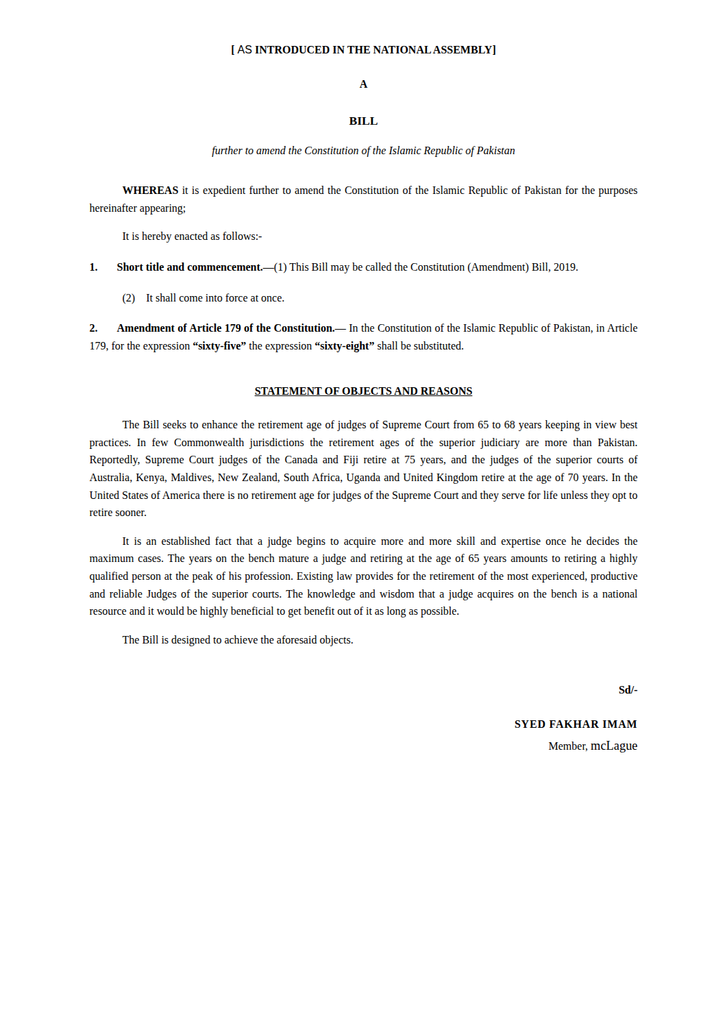[ AS INTRODUCED IN THE NATIONAL ASSEMBLY]
A
BILL
further to amend the Constitution of the Islamic Republic of Pakistan
WHEREAS it is expedient further to amend the Constitution of the Islamic Republic of Pakistan for the purposes hereinafter appearing;
It is hereby enacted as follows:-
1. Short title and commencement.—(1) This Bill may be called the Constitution (Amendment) Bill, 2019.
(2) It shall come into force at once.
2. Amendment of Article 179 of the Constitution.— In the Constitution of the Islamic Republic of Pakistan, in Article 179, for the expression “sixty-five” the expression “sixty-eight” shall be substituted.
STATEMENT OF OBJECTS AND REASONS
The Bill seeks to enhance the retirement age of judges of Supreme Court from 65 to 68 years keeping in view best practices. In few Commonwealth jurisdictions the retirement ages of the superior judiciary are more than Pakistan. Reportedly, Supreme Court judges of the Canada and Fiji retire at 75 years, and the judges of the superior courts of Australia, Kenya, Maldives, New Zealand, South Africa, Uganda and United Kingdom retire at the age of 70 years. In the United States of America there is no retirement age for judges of the Supreme Court and they serve for life unless they opt to retire sooner.
It is an established fact that a judge begins to acquire more and more skill and expertise once he decides the maximum cases. The years on the bench mature a judge and retiring at the age of 65 years amounts to retiring a highly qualified person at the peak of his profession. Existing law provides for the retirement of the most experienced, productive and reliable Judges of the superior courts. The knowledge and wisdom that a judge acquires on the bench is a national resource and it would be highly beneficial to get benefit out of it as long as possible.
The Bill is designed to achieve the aforesaid objects.
Sd/-
SYED FAKHAR IMAM
Member, mcLague